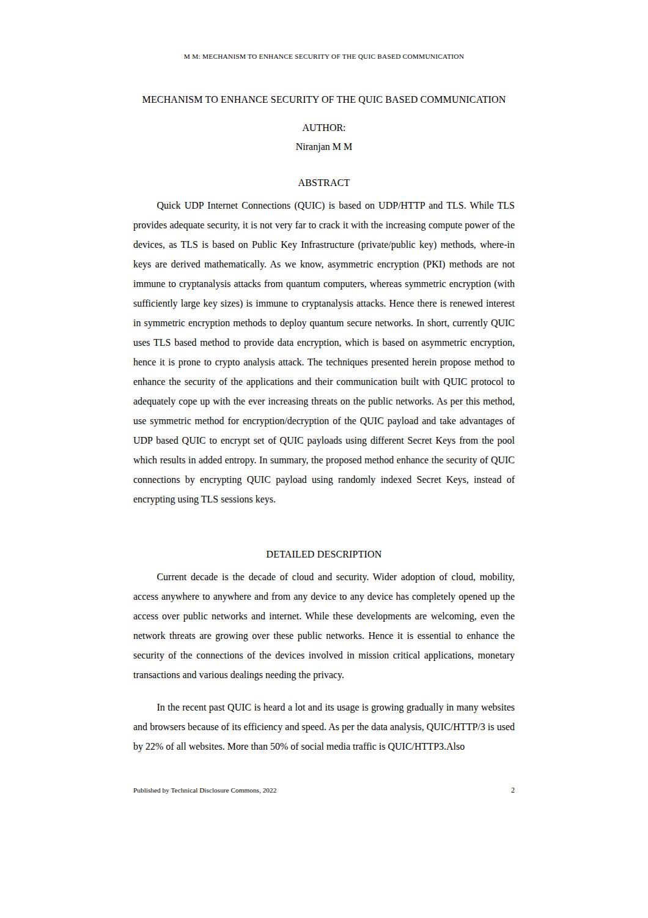M M: MECHANISM TO ENHANCE SECURITY OF THE QUIC BASED COMMUNICATION
MECHANISM TO ENHANCE SECURITY OF THE QUIC BASED COMMUNICATION
AUTHOR:
Niranjan M M
ABSTRACT
Quick UDP Internet Connections (QUIC) is based on UDP/HTTP and TLS. While TLS provides adequate security, it is not very far to crack it with the increasing compute power of the devices, as TLS is based on Public Key Infrastructure (private/public key) methods, where-in keys are derived mathematically. As we know, asymmetric encryption (PKI) methods are not immune to cryptanalysis attacks from quantum computers, whereas symmetric encryption (with sufficiently large key sizes) is immune to cryptanalysis attacks. Hence there is renewed interest in symmetric encryption methods to deploy quantum secure networks. In short, currently QUIC uses TLS based method to provide data encryption, which is based on asymmetric encryption, hence it is prone to crypto analysis attack. The techniques presented herein propose method to enhance the security of the applications and their communication built with QUIC protocol to adequately cope up with the ever increasing threats on the public networks. As per this method, use symmetric method for encryption/decryption of the QUIC payload and take advantages of UDP based QUIC to encrypt set of QUIC payloads using different Secret Keys from the pool which results in added entropy. In summary, the proposed method enhance the security of QUIC connections by encrypting QUIC payload using randomly indexed Secret Keys, instead of encrypting using TLS sessions keys.
DETAILED DESCRIPTION
Current decade is the decade of cloud and security. Wider adoption of cloud, mobility, access anywhere to anywhere and from any device to any device has completely opened up the access over public networks and internet. While these developments are welcoming, even the network threats are growing over these public networks. Hence it is essential to enhance the security of the connections of the devices involved in mission critical applications, monetary transactions and various dealings needing the privacy.
In the recent past QUIC is heard a lot and its usage is growing gradually in many websites and browsers because of its efficiency and speed. As per the data analysis, QUIC/HTTP/3 is used by 22% of all websites. More than 50% of social media traffic is QUIC/HTTP3.Also
Published by Technical Disclosure Commons, 2022
2